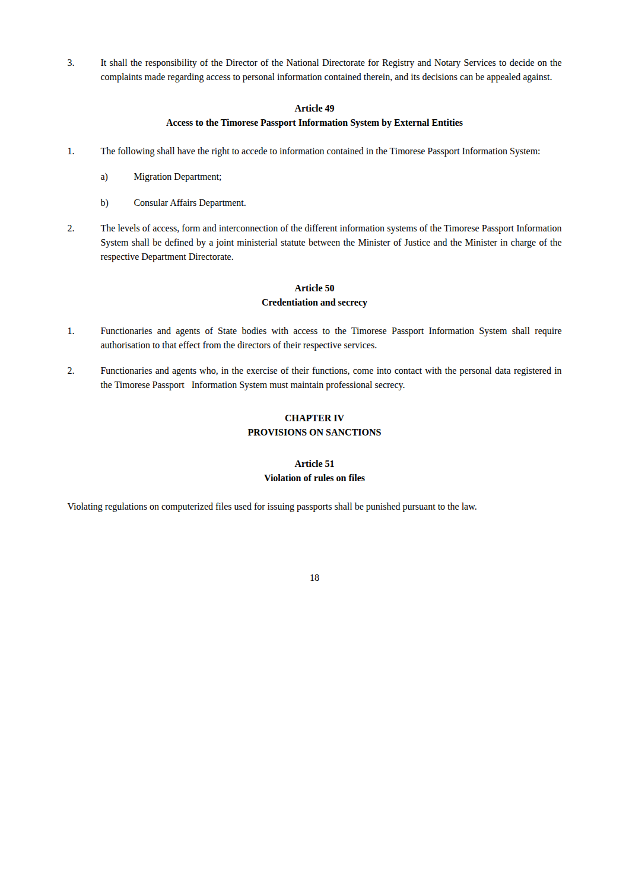3. It shall the responsibility of the Director of the National Directorate for Registry and Notary Services to decide on the complaints made regarding access to personal information contained therein, and its decisions can be appealed against.
Article 49
Access to the Timorese Passport Information System by External Entities
1. The following shall have the right to accede to information contained in the Timorese Passport Information System:
a) Migration Department;
b) Consular Affairs Department.
2. The levels of access, form and interconnection of the different information systems of the Timorese Passport Information System shall be defined by a joint ministerial statute between the Minister of Justice and the Minister in charge of the respective Department Directorate.
Article 50
Credentiation and secrecy
1. Functionaries and agents of State bodies with access to the Timorese Passport Information System shall require authorisation to that effect from the directors of their respective services.
2. Functionaries and agents who, in the exercise of their functions, come into contact with the personal data registered in the Timorese Passport Information System must maintain professional secrecy.
CHAPTER IV
PROVISIONS ON SANCTIONS
Article 51
Violation of rules on files
Violating regulations on computerized files used for issuing passports shall be punished pursuant to the law.
18